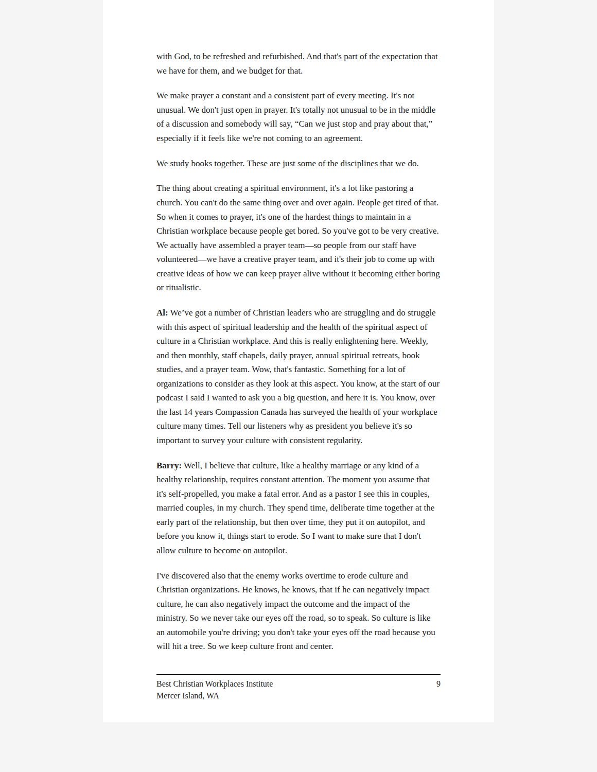with God, to be refreshed and refurbished. And that's part of the expectation that we have for them, and we budget for that.
We make prayer a constant and a consistent part of every meeting. It's not unusual. We don't just open in prayer. It's totally not unusual to be in the middle of a discussion and somebody will say, “Can we just stop and pray about that,” especially if it feels like we're not coming to an agreement.
We study books together. These are just some of the disciplines that we do.
The thing about creating a spiritual environment, it's a lot like pastoring a church. You can't do the same thing over and over again. People get tired of that. So when it comes to prayer, it's one of the hardest things to maintain in a Christian workplace because people get bored. So you've got to be very creative. We actually have assembled a prayer team—so people from our staff have volunteered—we have a creative prayer team, and it's their job to come up with creative ideas of how we can keep prayer alive without it becoming either boring or ritualistic.
Al: We’ve got a number of Christian leaders who are struggling and do struggle with this aspect of spiritual leadership and the health of the spiritual aspect of culture in a Christian workplace. And this is really enlightening here. Weekly, and then monthly, staff chapels, daily prayer, annual spiritual retreats, book studies, and a prayer team. Wow, that's fantastic. Something for a lot of organizations to consider as they look at this aspect. You know, at the start of our podcast I said I wanted to ask you a big question, and here it is. You know, over the last 14 years Compassion Canada has surveyed the health of your workplace culture many times. Tell our listeners why as president you believe it's so important to survey your culture with consistent regularity.
Barry: Well, I believe that culture, like a healthy marriage or any kind of a healthy relationship, requires constant attention. The moment you assume that it's self-propelled, you make a fatal error. And as a pastor I see this in couples, married couples, in my church. They spend time, deliberate time together at the early part of the relationship, but then over time, they put it on autopilot, and before you know it, things start to erode. So I want to make sure that I don't allow culture to become on autopilot.
I've discovered also that the enemy works overtime to erode culture and Christian organizations. He knows, he knows, that if he can negatively impact culture, he can also negatively impact the outcome and the impact of the ministry. So we never take our eyes off the road, so to speak. So culture is like an automobile you're driving; you don't take your eyes off the road because you will hit a tree. So we keep culture front and center.
Best Christian Workplaces Institute
Mercer Island, WA
9